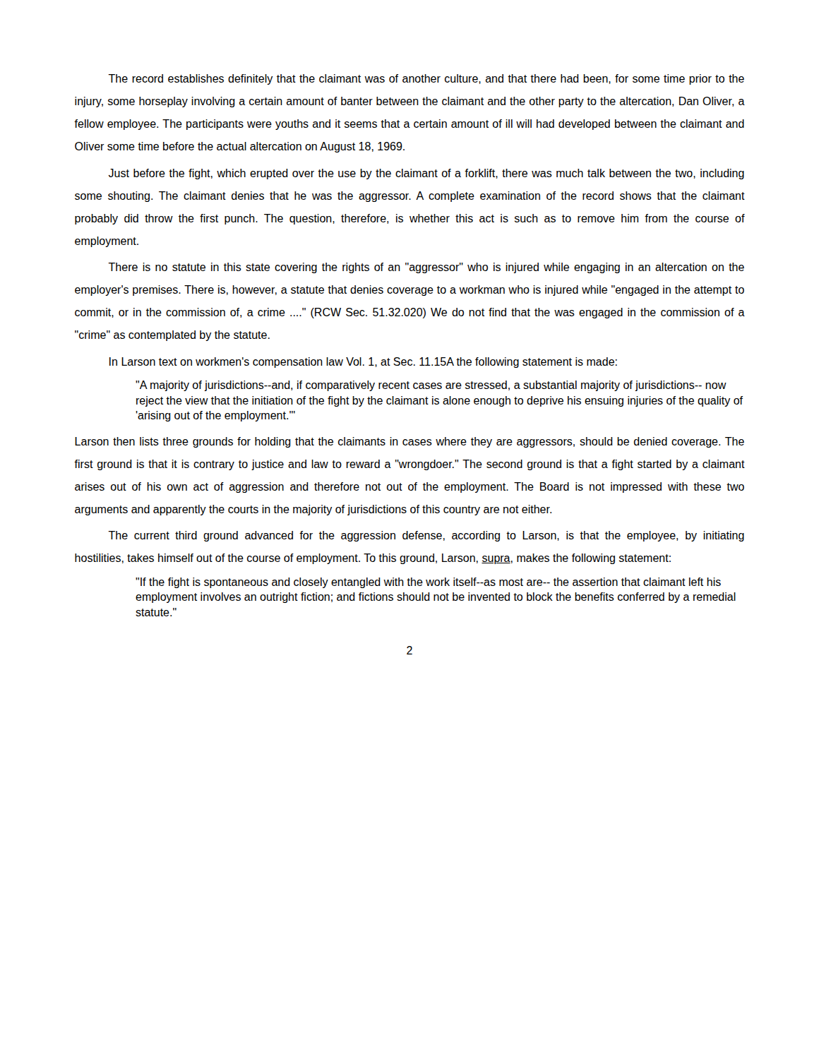The record establishes definitely that the claimant was of another culture, and that there had been, for some time prior to the injury, some horseplay involving a certain amount of banter between the claimant and the other party to the altercation, Dan Oliver, a fellow employee. The participants were youths and it seems that a certain amount of ill will had developed between the claimant and Oliver some time before the actual altercation on August 18, 1969.
Just before the fight, which erupted over the use by the claimant of a forklift, there was much talk between the two, including some shouting. The claimant denies that he was the aggressor. A complete examination of the record shows that the claimant probably did throw the first punch. The question, therefore, is whether this act is such as to remove him from the course of employment.
There is no statute in this state covering the rights of an "aggressor" who is injured while engaging in an altercation on the employer's premises. There is, however, a statute that denies coverage to a workman who is injured while "engaged in the attempt to commit, or in the commission of, a crime ...." (RCW Sec. 51.32.020) We do not find that the was engaged in the commission of a "crime" as contemplated by the statute.
In Larson text on workmen's compensation law Vol. 1, at Sec. 11.15A the following statement is made:
"A majority of jurisdictions--and, if comparatively recent cases are stressed, a substantial majority of jurisdictions-- now reject the view that the initiation of the fight by the claimant is alone enough to deprive his ensuing injuries of the quality of 'arising out of the employment.'"
Larson then lists three grounds for holding that the claimants in cases where they are aggressors, should be denied coverage. The first ground is that it is contrary to justice and law to reward a "wrongdoer." The second ground is that a fight started by a claimant arises out of his own act of aggression and therefore not out of the employment. The Board is not impressed with these two arguments and apparently the courts in the majority of jurisdictions of this country are not either.
The current third ground advanced for the aggression defense, according to Larson, is that the employee, by initiating hostilities, takes himself out of the course of employment. To this ground, Larson, supra, makes the following statement:
"If the fight is spontaneous and closely entangled with the work itself--as most are-- the assertion that claimant left his employment involves an outright fiction; and fictions should not be invented to block the benefits conferred by a remedial statute."
2